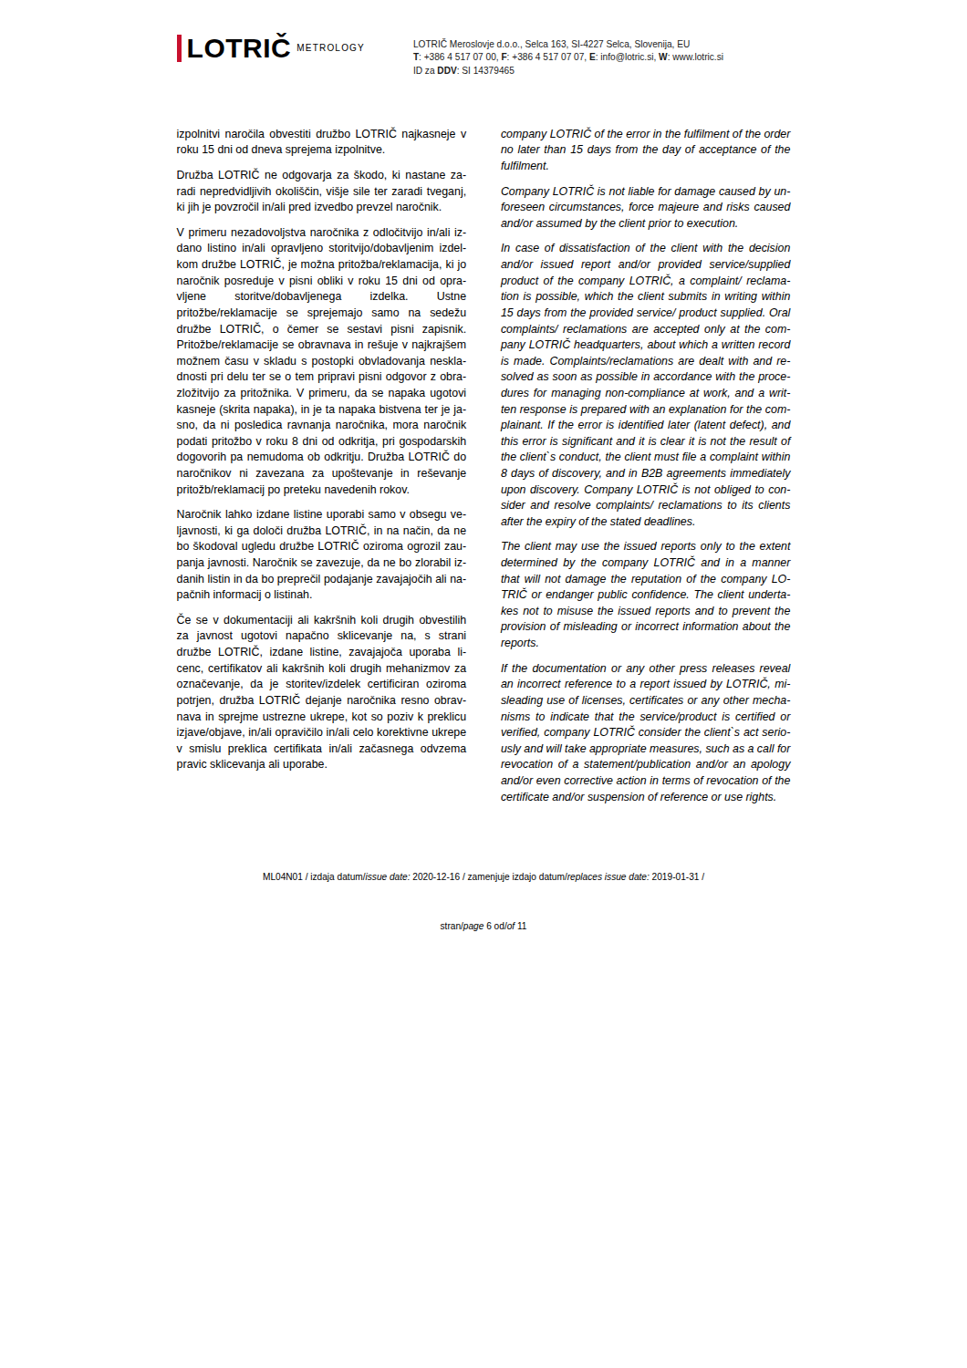LOTRIČ METROLOGY
LOTRIČ Meroslovje d.o.o., Selca 163, SI-4227 Selca, Slovenija, EU
T: +386 4 517 07 00, F: +386 4 517 07 07, E: info@lotric.si, W: www.lotric.si
ID za DDV: SI 14379465
izpolnitvi naročila obvestiti družbo LOTRIČ najkasneje v roku 15 dni od dneva sprejema izpolnitve.
Družba LOTRIČ ne odgovarja za škodo, ki nastane zaradi nepredvidljivih okoliščin, višje sile ter zaradi tveganj, ki jih je povzročil in/ali pred izvedbo prevzel naročnik.
V primeru nezadovoljstva naročnika z odločitvijo in/ali izdano listino in/ali opravljeno storitvijo/dobavljenim izdelkom družbe LOTRIČ, je možna pritožba/reklamacija, ki jo naročnik posreduje v pisni obliki v roku 15 dni od opravljene storitve/dobavljenega izdelka. Ustne pritožbe/reklamacije se sprejemajo samo na sedežu družbe LOTRIČ, o čemer se sestavi pisni zapisnik. Pritožbe/reklamacije se obravnava in rešuje v najkrajšem možnem času v skladu s postopki obvladovanja neskladnosti pri delu ter se o tem pripravi pisni odgovor z obrazložitvijo za pritožnika. V primeru, da se napaka ugotovi kasneje (skrita napaka), in je ta napaka bistvena ter je jasno, da ni posledica ravnanja naročnika, mora naročnik podati pritožbo v roku 8 dni od odkritja, pri gospodarskih dogovorih pa nemudoma ob odkritju. Družba LOTRIČ do naročnikov ni zavezana za upoštevanje in reševanje pritožb/reklamacij po preteku navedenih rokov.
Naročnik lahko izdane listine uporabi samo v obsegu veljavnosti, ki ga določi družba LOTRIČ, in na način, da ne bo škodoval ugledu družbe LOTRIČ oziroma ogrozil zaupanja javnosti. Naročnik se zavezuje, da ne bo zlorabil izdanih listin in da bo preprečil podajanje zavajajočih ali napačnih informacij o listinah.
Če se v dokumentaciji ali kakršnih koli drugih obvestilih za javnost ugotovi napačno sklicevanje na, s strani družbe LOTRIČ, izdane listine, zavajajoča uporaba licenc, certifikatov ali kakršnih koli drugih mehanizmov za označevanje, da je storitev/izdelek certificiran oziroma potrjen, družba LOTRIČ dejanje naročnika resno obravnava in sprejme ustrezne ukrepe, kot so poziv k preklicu izjave/objave, in/ali opravičilo in/ali celo korektivne ukrepe v smislu preklica certifikata in/ali začasnega odvzema pravic sklicevanja ali uporabe.
company LOTRIČ of the error in the fulfilment of the order no later than 15 days from the day of acceptance of the fulfilment.
Company LOTRIČ is not liable for damage caused by unforeseen circumstances, force majeure and risks caused and/or assumed by the client prior to execution.
In case of dissatisfaction of the client with the decision and/or issued report and/or provided service/supplied product of the company LOTRIČ, a complaint/ reclamation is possible, which the client submits in writing within 15 days from the provided service/ product supplied. Oral complaints/ reclamations are accepted only at the company LOTRIČ headquarters, about which a written record is made. Complaints/reclamations are dealt with and resolved as soon as possible in accordance with the procedures for managing non-compliance at work, and a written response is prepared with an explanation for the complainant. If the error is identified later (latent defect), and this error is significant and it is clear it is not the result of the client`s conduct, the client must file a complaint within 8 days of discovery, and in B2B agreements immediately upon discovery. Company LOTRIČ is not obliged to consider and resolve complaints/ reclamations to its clients after the expiry of the stated deadlines.
The client may use the issued reports only to the extent determined by the company LOTRIČ and in a manner that will not damage the reputation of the company LOTRIČ or endanger public confidence. The client undertakes not to misuse the issued reports and to prevent the provision of misleading or incorrect information about the reports.
If the documentation or any other press releases reveal an incorrect reference to a report issued by LOTRIČ, misleading use of licenses, certificates or any other mechanisms to indicate that the service/product is certified or verified, company LOTRIČ consider the client`s act seriously and will take appropriate measures, such as a call for revocation of a statement/publication and/or an apology and/or even corrective action in terms of revocation of the certificate and/or suspension of reference or use rights.
ML04N01 / izdaja datum/issue date: 2020-12-16 / zamenjuje izdajo datum/replaces issue date: 2019-01-31 /
stran/page 6 od/of 11